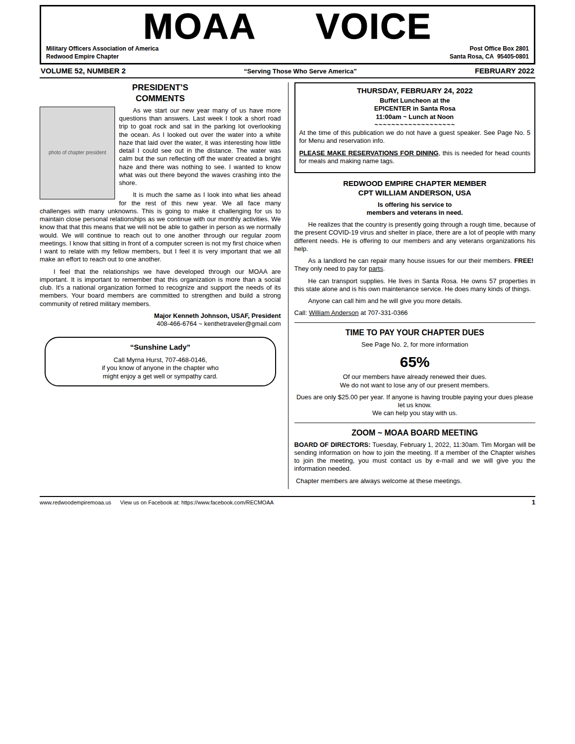MOAA VOICE
Military Officers Association of America
Redwood Empire Chapter
Post Office Box 2801
Santa Rosa, CA 95405-0801
VOLUME 52, NUMBER 2 “Serving Those Who Serve America” FEBRUARY 2022
President’s
Comments
photo of chapter president
As we start our new year many of us have more questions than answers. Last week I took a short road trip to goat rock and sat in the parking lot overlooking the ocean. As I looked out over the water into a white haze that laid over the water, it was interesting how little detail I could see out in the distance. The water was calm but the sun reflecting off the water created a bright haze and there was nothing to see. I wanted to know what was out there beyond the waves crashing into the shore.
It is much the same as I look into what lies ahead for the rest of this new year. We all face many challenges with many unknowns. This is going to make it challenging for us to maintain close personal relationships as we continue with our monthly activities. We know that that this means that we will not be able to gather in person as we normally would. We will continue to reach out to one another through our regular zoom meetings. I know that sitting in front of a computer screen is not my first choice when I want to relate with my fellow members, but I feel it is very important that we all make an effort to reach out to one another.
I feel that the relationships we have developed through our MOAA are important. It is important to remember that this organization is more than a social club. It's a national organization formed to recognize and support the needs of its members. Your board members are committed to strengthen and build a strong community of retired military members.
Major Kenneth Johnson, USAF, President
408-466-6764 ~ kenthetraveler@gmail.com
“Sunshine Lady”
Call Myrna Hurst, 707-468-0146,
if you know of anyone in the chapter who
might enjoy a get well or sympathy card.
THURSDAY, FEBRUARY 24, 2022
Buffet Luncheon at the
EPICENTER in Santa Rosa
11:00am ~ Lunch at Noon
~~~~~~~~~~~~~~~~~~~
At the time of this publication we do not have a guest speaker. See Page No. 5 for Menu and reservation info.
PLEASE MAKE RESERVATIONS FOR DINING, this is needed for head counts for meals and making name tags.
Redwood Empire Chapter member
CPT WILLIAM ANDERSON, USA
Is offering his service to
members and veterans in need.
He realizes that the country is presently going through a rough time, because of the present COVID-19 virus and shelter in place, there are a lot of people with many different needs. He is offering to our members and any veterans organizations his help.
As a landlord he can repair many house issues for our their members. FREE! They only need to pay for parts.
He can transport supplies. He lives in Santa Rosa. He owns 57 properties in this state alone and is his own maintenance service. He does many kinds of things.
Anyone can call him and he will give you more details.
Call: William Anderson at 707-331-0366
TIME TO PAY YOUR CHAPTER DUES
See Page No. 2, for more information
65%
Of our members have already renewed their dues.
We do not want to lose any of our present members.
Dues are only $25.00 per year. If anyone is having trouble paying your dues please let us know.
We can help you stay with us.
ZOOM ~ MOAA BOARD MEETING
BOARD OF DIRECTORS: Tuesday, February 1, 2022, 11:30am. Tim Morgan will be sending information on how to join the meeting. If a member of the Chapter wishes to join the meeting, you must contact us by e-mail and we will give you the information needed.
Chapter members are always welcome at these meetings.
www.redwoodempiremoaa.us View us on Facebook at: https://www.facebook.com/RECMOAA 1